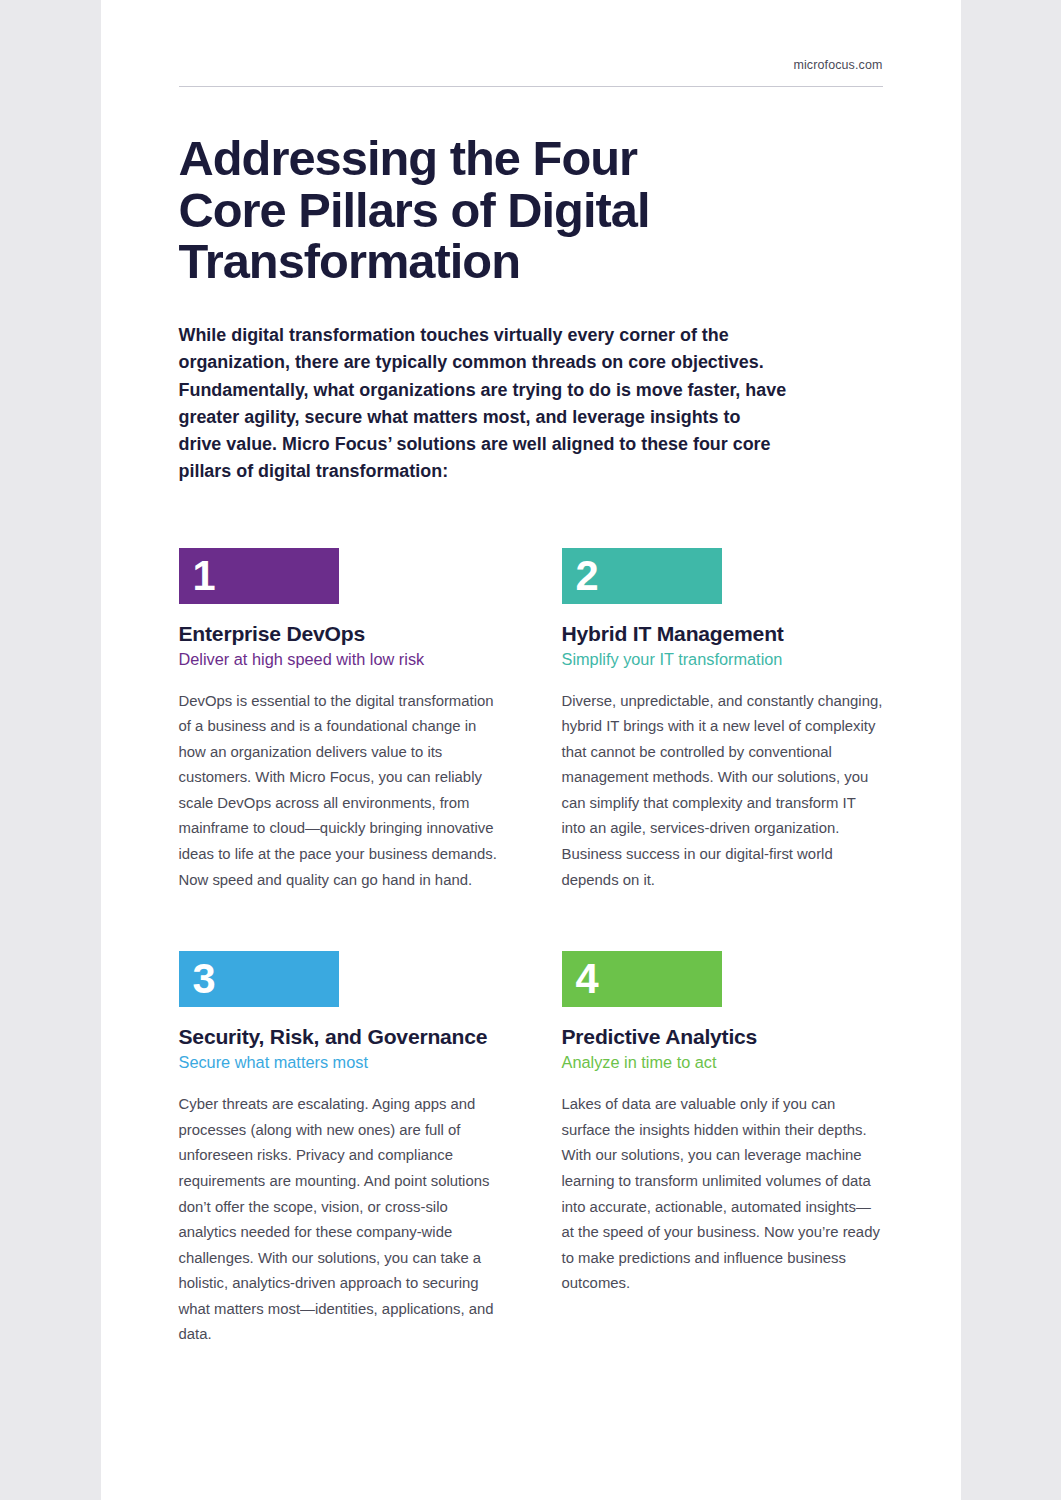microfocus.com
Addressing the Four Core Pillars of Digital Transformation
While digital transformation touches virtually every corner of the organization, there are typically common threads on core objectives. Fundamentally, what organizations are trying to do is move faster, have greater agility, secure what matters most, and leverage insights to drive value. Micro Focus’ solutions are well aligned to these four core pillars of digital transformation:
1
Enterprise DevOps
Deliver at high speed with low risk
DevOps is essential to the digital transformation of a business and is a foundational change in how an organization delivers value to its customers. With Micro Focus, you can reliably scale DevOps across all environments, from mainframe to cloud—quickly bringing innovative ideas to life at the pace your business demands. Now speed and quality can go hand in hand.
2
Hybrid IT Management
Simplify your IT transformation
Diverse, unpredictable, and constantly changing, hybrid IT brings with it a new level of complexity that cannot be controlled by conventional management methods. With our solutions, you can simplify that complexity and transform IT into an agile, services-driven organization. Business success in our digital-first world depends on it.
3
Security, Risk, and Governance
Secure what matters most
Cyber threats are escalating. Aging apps and processes (along with new ones) are full of unforeseen risks. Privacy and compliance requirements are mounting. And point solutions don’t offer the scope, vision, or cross-silo analytics needed for these company-wide challenges. With our solutions, you can take a holistic, analytics-driven approach to securing what matters most—identities, applications, and data.
4
Predictive Analytics
Analyze in time to act
Lakes of data are valuable only if you can surface the insights hidden within their depths. With our solutions, you can leverage machine learning to transform unlimited volumes of data into accurate, actionable, automated insights—at the speed of your business. Now you’re ready to make predictions and influence business outcomes.